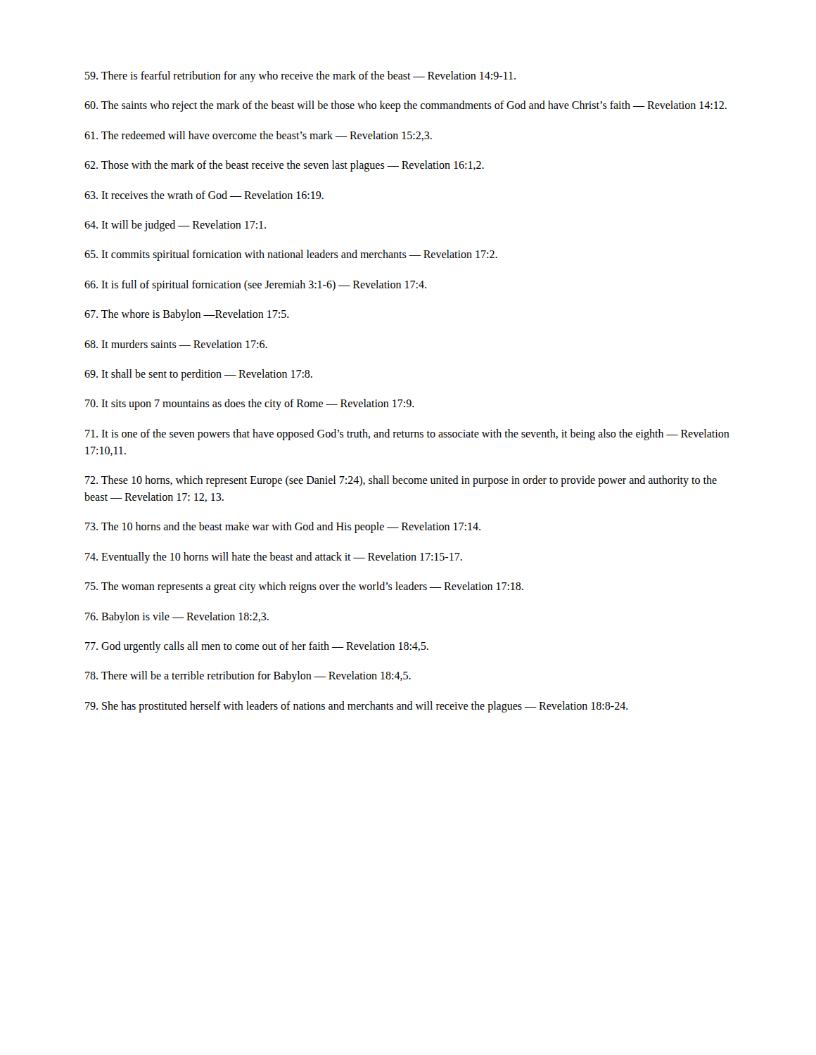59. There is fearful retribution for any who receive the mark of the beast — Revelation 14:9-11.
60. The saints who reject the mark of the beast will be those who keep the commandments of God and have Christ’s faith — Revelation 14:12.
61. The redeemed will have overcome the beast’s mark — Revelation 15:2,3.
62. Those with the mark of the beast receive the seven last plagues — Revelation 16:1,2.
63. It receives the wrath of God — Revelation 16:19.
64. It will be judged — Revelation 17:1.
65. It commits spiritual fornication with national leaders and merchants — Revelation 17:2.
66. It is full of spiritual fornication (see Jeremiah 3:1-6) — Revelation 17:4.
67. The whore is Babylon —Revelation 17:5.
68. It murders saints — Revelation 17:6.
69. It shall be sent to perdition — Revelation 17:8.
70. It sits upon 7 mountains as does the city of Rome — Revelation 17:9.
71. It is one of the seven powers that have opposed God’s truth, and returns to associate with the seventh, it being also the eighth — Revelation 17:10,11.
72. These 10 horns, which represent Europe (see Daniel 7:24), shall become united in purpose in order to provide power and authority to the beast — Revelation 17: 12, 13.
73. The 10 horns and the beast make war with God and His people — Revelation 17:14.
74. Eventually the 10 horns will hate the beast and attack it — Revelation 17:15-17.
75. The woman represents a great city which reigns over the world’s leaders — Revelation 17:18.
76. Babylon is vile — Revelation 18:2,3.
77. God urgently calls all men to come out of her faith — Revelation 18:4,5.
78. There will be a terrible retribution for Babylon — Revelation 18:4,5.
79. She has prostituted herself with leaders of nations and merchants and will receive the plagues — Revelation 18:8-24.